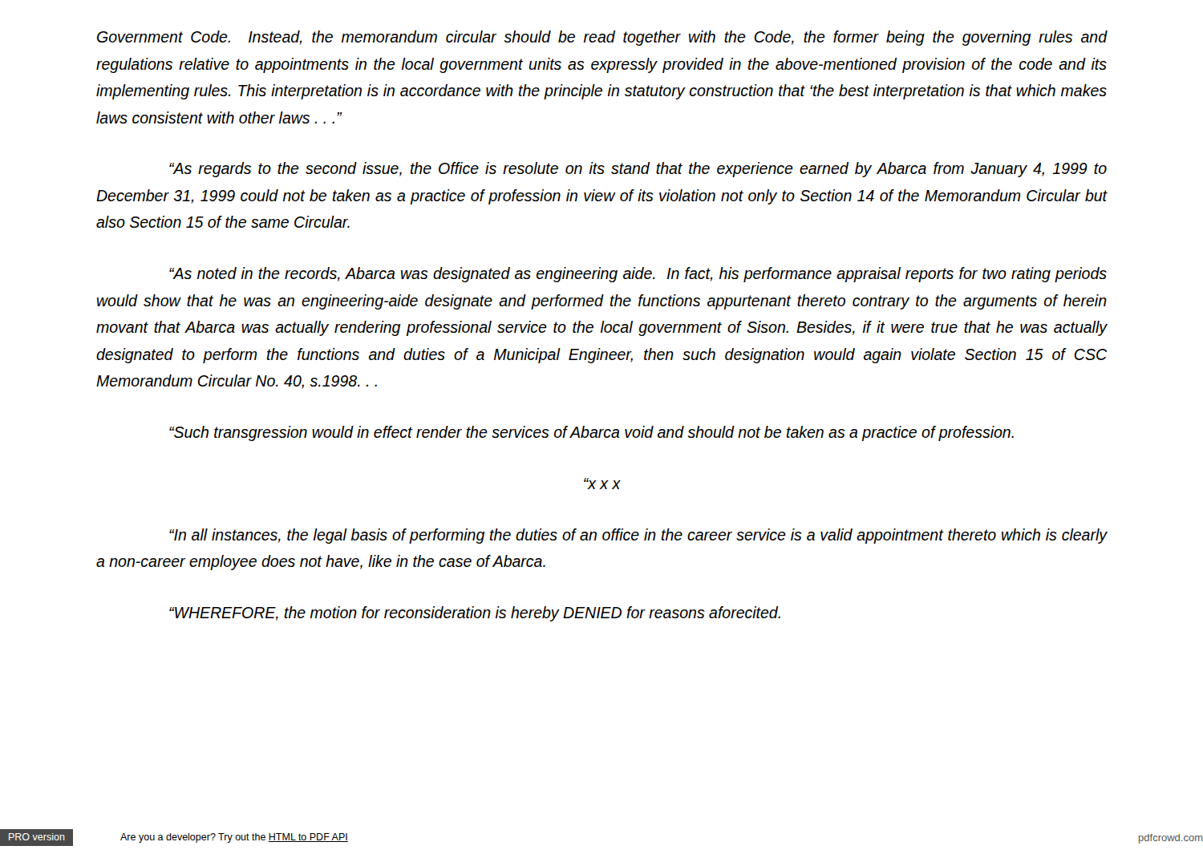Government Code. Instead, the memorandum circular should be read together with the Code, the former being the governing rules and regulations relative to appointments in the local government units as expressly provided in the above-mentioned provision of the code and its implementing rules. This interpretation is in accordance with the principle in statutory construction that ‘the best interpretation is that which makes laws consistent with other laws . . .”
“As regards to the second issue, the Office is resolute on its stand that the experience earned by Abarca from January 4, 1999 to December 31, 1999 could not be taken as a practice of profession in view of its violation not only to Section 14 of the Memorandum Circular but also Section 15 of the same Circular.
“As noted in the records, Abarca was designated as engineering aide. In fact, his performance appraisal reports for two rating periods would show that he was an engineering-aide designate and performed the functions appurtenant thereto contrary to the arguments of herein movant that Abarca was actually rendering professional service to the local government of Sison. Besides, if it were true that he was actually designated to perform the functions and duties of a Municipal Engineer, then such designation would again violate Section 15 of CSC Memorandum Circular No. 40, s.1998. . .
“Such transgression would in effect render the services of Abarca void and should not be taken as a practice of profession.
“x x x
“In all instances, the legal basis of performing the duties of an office in the career service is a valid appointment thereto which is clearly a non-career employee does not have, like in the case of Abarca.
“WHEREFORE, the motion for reconsideration is hereby DENIED for reasons aforecited.
PRO version Are you a developer? Try out the HTML to PDF API pdfcrowd.com